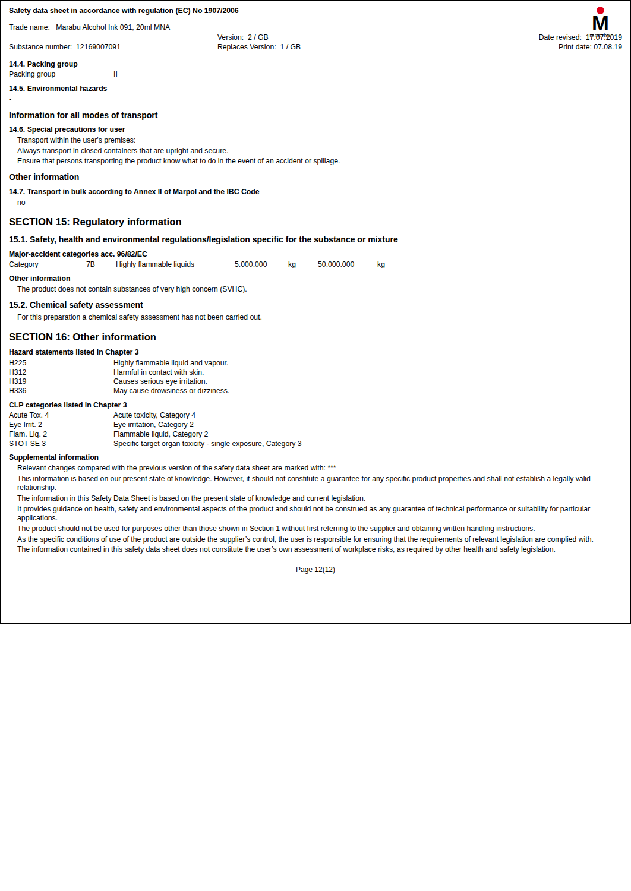M
Marabu
Safety data sheet in accordance with regulation (EC) No 1907/2006
Trade name: Marabu Alcohol Ink 091, 20ml MNA
| | Version: 2 / GB | Date revised: 17.07.2019 |
| Substance number: 12169007091 | Replaces Version: 1 / GB | Print date: 07.08.19 |
14.4. Packing group
| Packing group | II |
14.5. Environmental hazards
-
Information for all modes of transport
14.6. Special precautions for user
Transport within the user's premises:
Always transport in closed containers that are upright and secure.
Ensure that persons transporting the product know what to do in the event of an accident or spillage.
Other information
14.7. Transport in bulk according to Annex II of Marpol and the IBC Code
no
SECTION 15: Regulatory information
15.1. Safety, health and environmental regulations/legislation specific for the substance or mixture
Major-accident categories acc. 96/82/EC
| Category | 7B | Highly flammable liquids | 5.000.000 | kg | 50.000.000 | kg |
Other information
The product does not contain substances of very high concern (SVHC).
15.2. Chemical safety assessment
For this preparation a chemical safety assessment has not been carried out.
SECTION 16: Other information
Hazard statements listed in Chapter 3
| H225 | Highly flammable liquid and vapour. |
| H312 | Harmful in contact with skin. |
| H319 | Causes serious eye irritation. |
| H336 | May cause drowsiness or dizziness. |
CLP categories listed in Chapter 3
| Acute Tox. 4 | Acute toxicity, Category 4 |
| Eye Irrit. 2 | Eye irritation, Category 2 |
| Flam. Liq. 2 | Flammable liquid, Category 2 |
| STOT SE 3 | Specific target organ toxicity - single exposure, Category 3 |
Supplemental information
Relevant changes compared with the previous version of the safety data sheet are marked with: ***
This information is based on our present state of knowledge. However, it should not constitute a guarantee for any specific product properties and shall not establish a legally valid relationship.
The information in this Safety Data Sheet is based on the present state of knowledge and current legislation.
It provides guidance on health, safety and environmental aspects of the product and should not be construed as any guarantee of technical performance or suitability for particular applications.
The product should not be used for purposes other than those shown in Section 1 without first referring to the supplier and obtaining written handling instructions.
As the specific conditions of use of the product are outside the supplier’s control, the user is responsible for ensuring that the requirements of relevant legislation are complied with.
The information contained in this safety data sheet does not constitute the user’s own assessment of workplace risks, as required by other health and safety legislation.
Page 12(12)